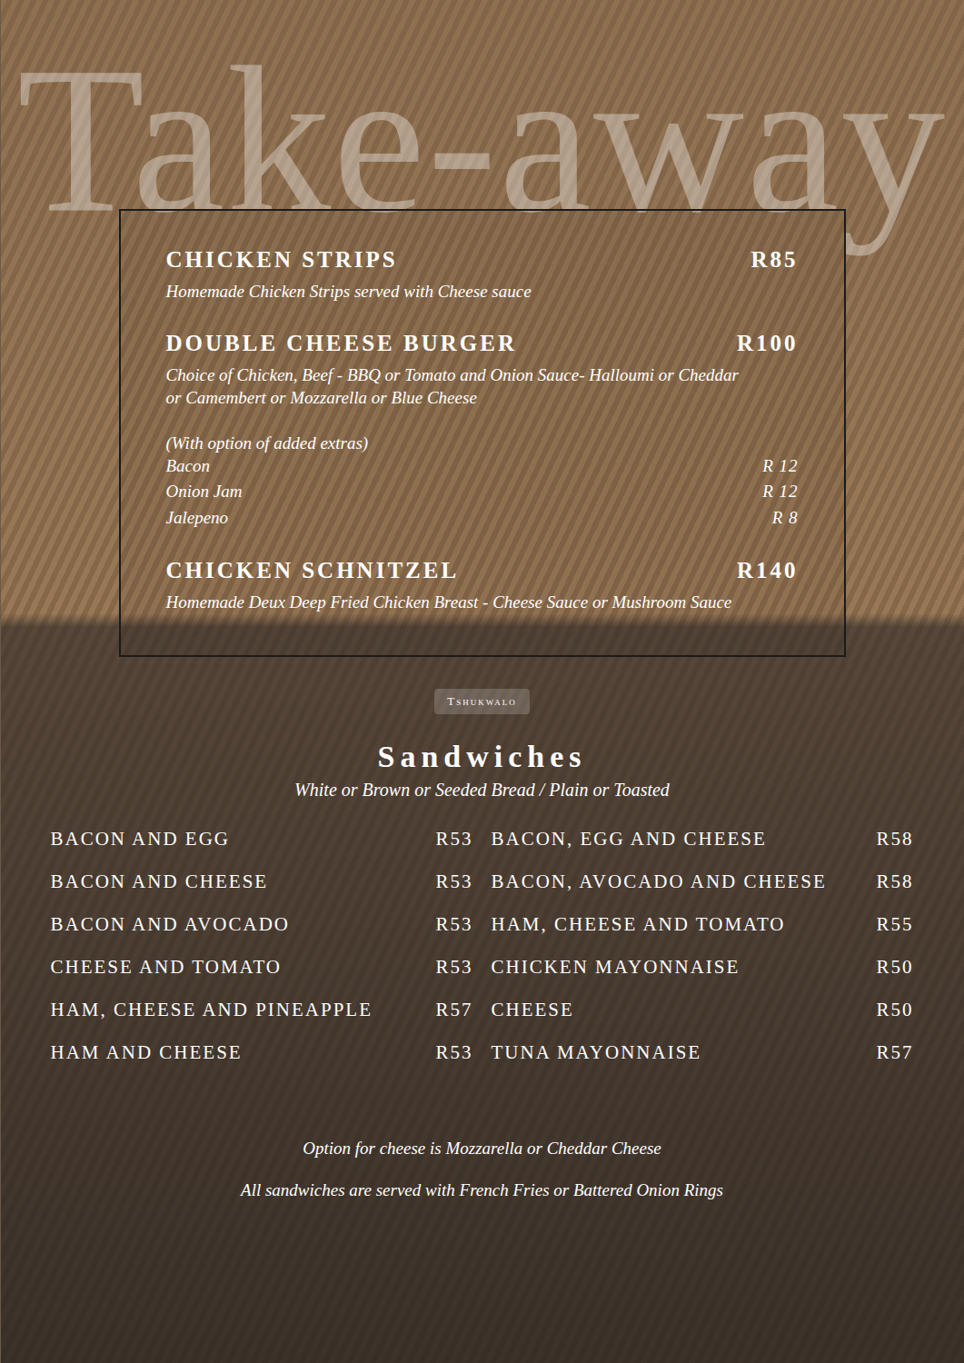Take-away
Chicken Strips R85
Homemade Chicken Strips served with Cheese sauce
Double Cheese Burger R100
Choice of Chicken, Beef - BBQ or Tomato and Onion Sauce- Halloumi or Cheddar or Camembert or Mozzarella or Blue Cheese
(With option of added extras)
Bacon R 12
Onion Jam R 12
Jalepeno R 8
Chicken Schnitzel R140
Homemade Deux Deep Fried Chicken Breast - Cheese Sauce or Mushroom Sauce
Tshukwalo
Sandwiches
White or Brown or Seeded Bread / Plain or Toasted
Bacon and Egg
R53
Bacon, Egg and Cheese
R58
Bacon and Cheese
R53
Bacon, Avocado and Cheese
R58
Bacon and Avocado
R53
Ham, Cheese and Tomato
R55
Cheese and Tomato
R53
Chicken Mayonnaise
R50
Ham, Cheese and Pineapple
R57
Cheese
R50
Ham and Cheese
R53
Tuna Mayonnaise
R57
Option for cheese is Mozzarella or Cheddar Cheese
All sandwiches are served with French Fries or Battered Onion Rings